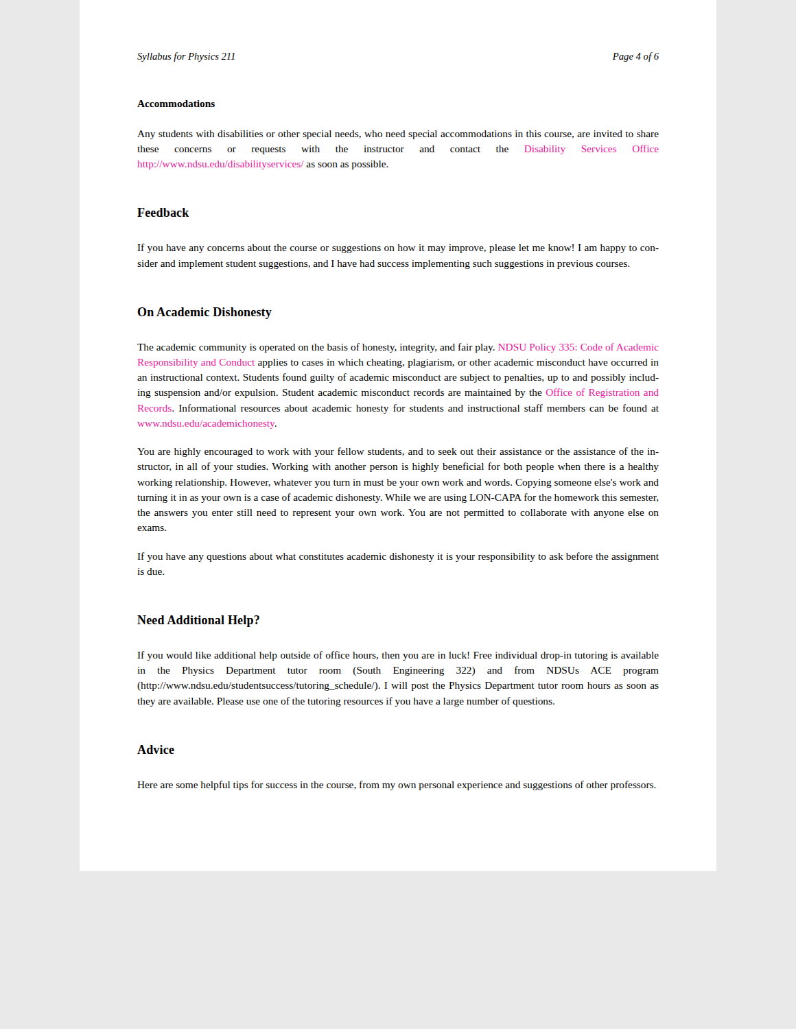Syllabus for Physics 211
Page 4 of 6
Accommodations
Any students with disabilities or other special needs, who need special accommodations in this course, are invited to share these concerns or requests with the instructor and contact the Disability Services Office http://www.ndsu.edu/disabilityservices/ as soon as possible.
Feedback
If you have any concerns about the course or suggestions on how it may improve, please let me know! I am happy to consider and implement student suggestions, and I have had success implementing such suggestions in previous courses.
On Academic Dishonesty
The academic community is operated on the basis of honesty, integrity, and fair play. NDSU Policy 335: Code of Academic Responsibility and Conduct applies to cases in which cheating, plagiarism, or other academic misconduct have occurred in an instructional context. Students found guilty of academic misconduct are subject to penalties, up to and possibly including suspension and/or expulsion. Student academic misconduct records are maintained by the Office of Registration and Records. Informational resources about academic honesty for students and instructional staff members can be found at www.ndsu.edu/academichonesty.
You are highly encouraged to work with your fellow students, and to seek out their assistance or the assistance of the instructor, in all of your studies. Working with another person is highly beneficial for both people when there is a healthy working relationship. However, whatever you turn in must be your own work and words. Copying someone else's work and turning it in as your own is a case of academic dishonesty. While we are using LON-CAPA for the homework this semester, the answers you enter still need to represent your own work. You are not permitted to collaborate with anyone else on exams.
If you have any questions about what constitutes academic dishonesty it is your responsibility to ask before the assignment is due.
Need Additional Help?
If you would like additional help outside of office hours, then you are in luck! Free individual drop-in tutoring is available in the Physics Department tutor room (South Engineering 322) and from NDSUs ACE program (http://www.ndsu.edu/studentsuccess/tutoring_schedule/). I will post the Physics Department tutor room hours as soon as they are available. Please use one of the tutoring resources if you have a large number of questions.
Advice
Here are some helpful tips for success in the course, from my own personal experience and suggestions of other professors.